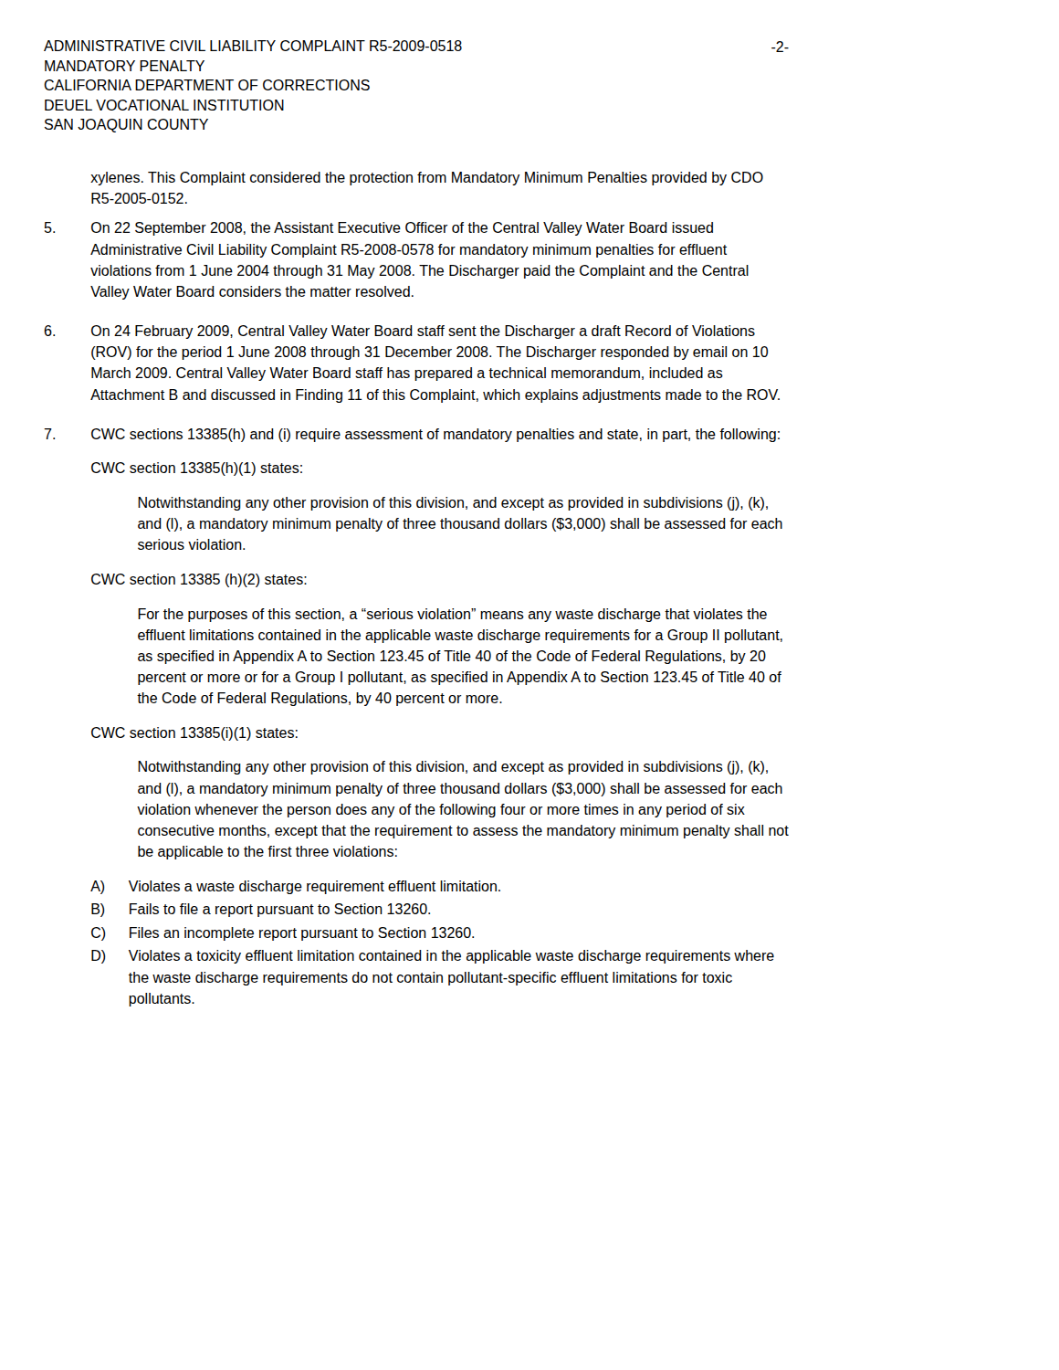-2-
ADMINISTRATIVE CIVIL LIABILITY COMPLAINT R5-2009-0518
MANDATORY PENALTY
CALIFORNIA DEPARTMENT OF CORRECTIONS
DEUEL VOCATIONAL INSTITUTION
SAN JOAQUIN COUNTY
xylenes. This Complaint considered the protection from Mandatory Minimum Penalties provided by CDO R5-2005-0152.
5. On 22 September 2008, the Assistant Executive Officer of the Central Valley Water Board issued Administrative Civil Liability Complaint R5-2008-0578 for mandatory minimum penalties for effluent violations from 1 June 2004 through 31 May 2008. The Discharger paid the Complaint and the Central Valley Water Board considers the matter resolved.
6. On 24 February 2009, Central Valley Water Board staff sent the Discharger a draft Record of Violations (ROV) for the period 1 June 2008 through 31 December 2008. The Discharger responded by email on 10 March 2009. Central Valley Water Board staff has prepared a technical memorandum, included as Attachment B and discussed in Finding 11 of this Complaint, which explains adjustments made to the ROV.
7. CWC sections 13385(h) and (i) require assessment of mandatory penalties and state, in part, the following:
CWC section 13385(h)(1) states:
Notwithstanding any other provision of this division, and except as provided in subdivisions (j), (k), and (l), a mandatory minimum penalty of three thousand dollars ($3,000) shall be assessed for each serious violation.
CWC section 13385 (h)(2) states:
For the purposes of this section, a “serious violation” means any waste discharge that violates the effluent limitations contained in the applicable waste discharge requirements for a Group II pollutant, as specified in Appendix A to Section 123.45 of Title 40 of the Code of Federal Regulations, by 20 percent or more or for a Group I pollutant, as specified in Appendix A to Section 123.45 of Title 40 of the Code of Federal Regulations, by 40 percent or more.
CWC section 13385(i)(1) states:
Notwithstanding any other provision of this division, and except as provided in subdivisions (j), (k), and (l), a mandatory minimum penalty of three thousand dollars ($3,000) shall be assessed for each violation whenever the person does any of the following four or more times in any period of six consecutive months, except that the requirement to assess the mandatory minimum penalty shall not be applicable to the first three violations:
A) Violates a waste discharge requirement effluent limitation.
B) Fails to file a report pursuant to Section 13260.
C) Files an incomplete report pursuant to Section 13260.
D) Violates a toxicity effluent limitation contained in the applicable waste discharge requirements where the waste discharge requirements do not contain pollutant-specific effluent limitations for toxic pollutants.